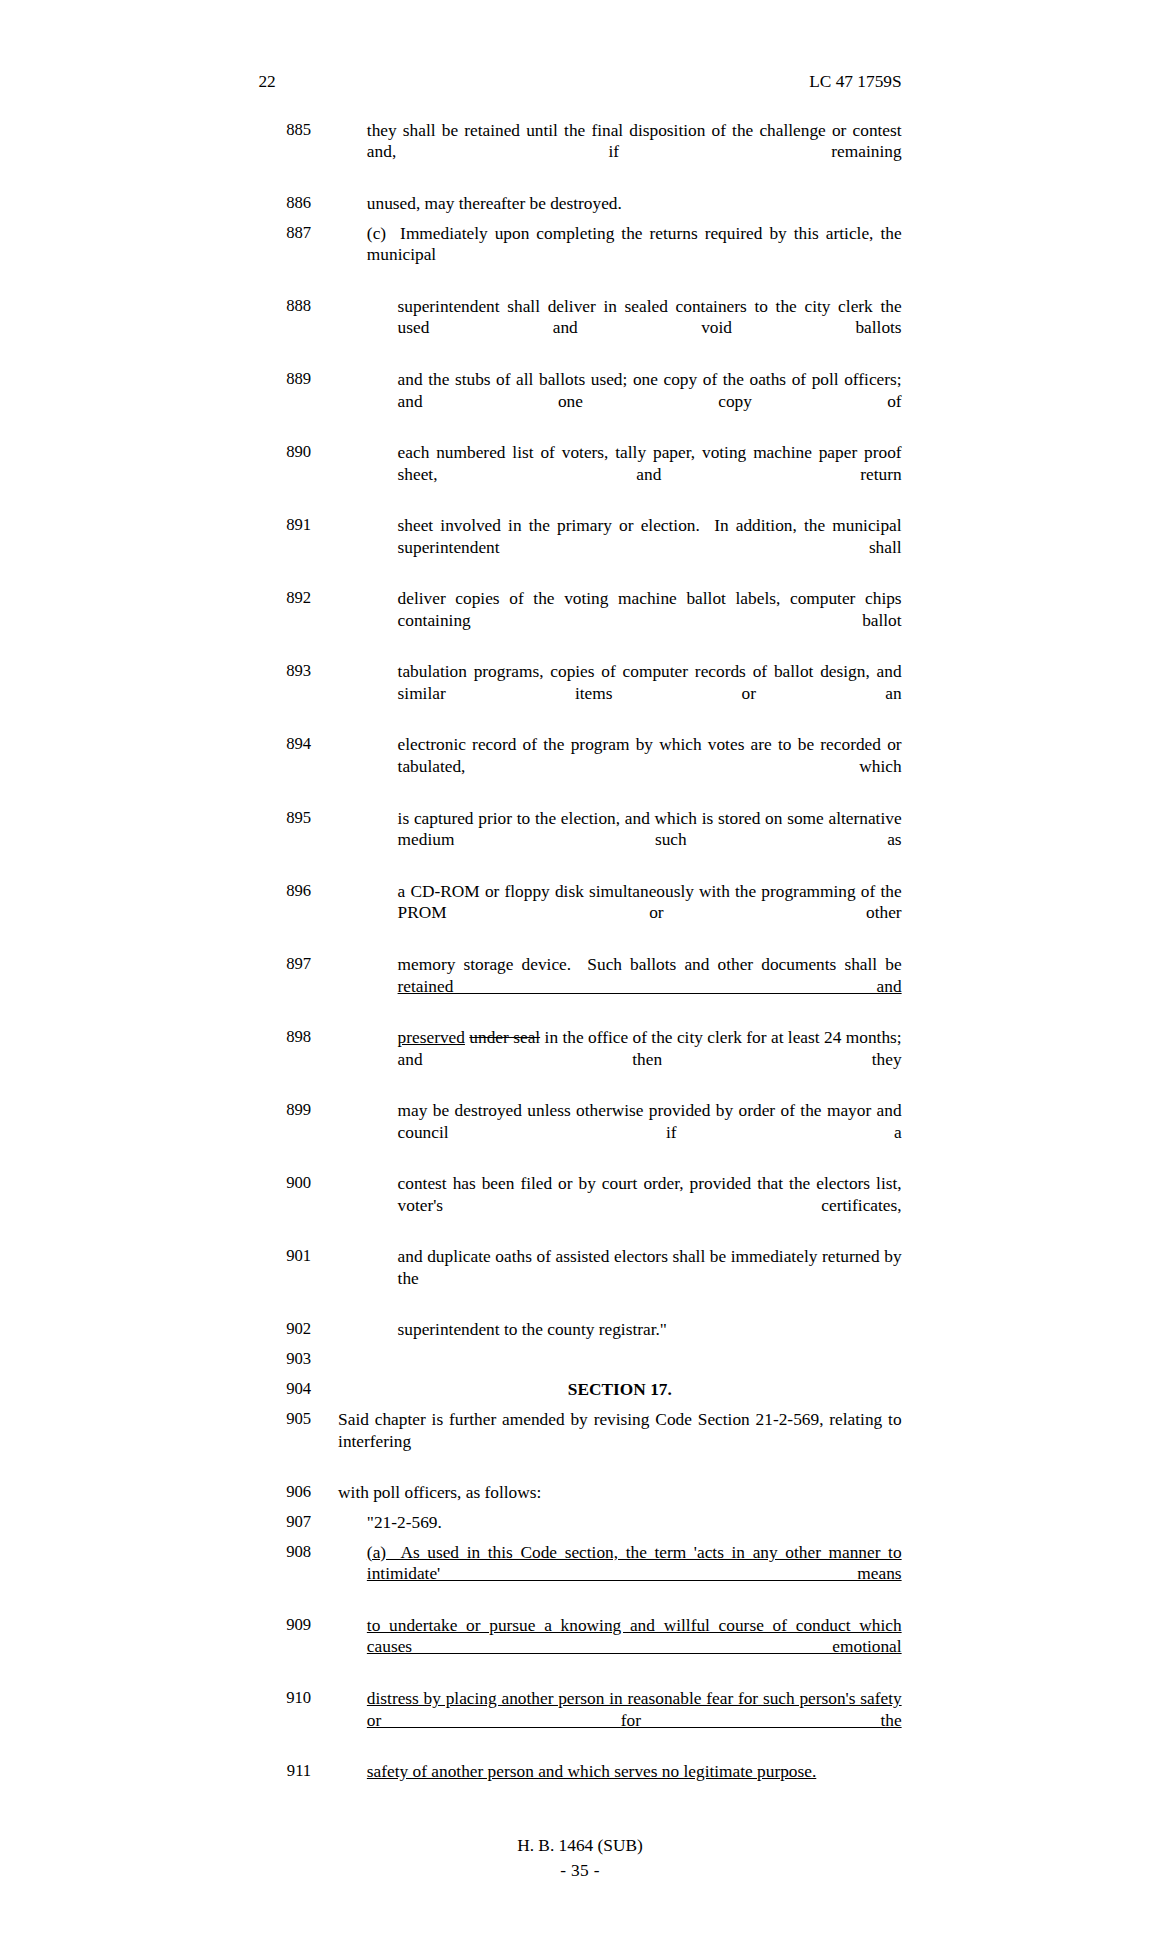22 LC 47 1759S
they shall be retained until the final disposition of the challenge or contest and, if remaining
unused, may thereafter be destroyed.
(c) Immediately upon completing the returns required by this article, the municipal
superintendent shall deliver in sealed containers to the city clerk the used and void ballots
and the stubs of all ballots used; one copy of the oaths of poll officers; and one copy of
each numbered list of voters, tally paper, voting machine paper proof sheet, and return
sheet involved in the primary or election. In addition, the municipal superintendent shall
deliver copies of the voting machine ballot labels, computer chips containing ballot
tabulation programs, copies of computer records of ballot design, and similar items or an
electronic record of the program by which votes are to be recorded or tabulated, which
is captured prior to the election, and which is stored on some alternative medium such as
a CD-ROM or floppy disk simultaneously with the programming of the PROM or other
memory storage device. Such ballots and other documents shall be retained and
preserved under seal in the office of the city clerk for at least 24 months; and then they
may be destroyed unless otherwise provided by order of the mayor and council if a
contest has been filed or by court order, provided that the electors list, voter's certificates,
and duplicate oaths of assisted electors shall be immediately returned by the
superintendent to the county registrar."
SECTION 17.
Said chapter is further amended by revising Code Section 21-2-569, relating to interfering
with poll officers, as follows:
"21-2-569.
(a) As used in this Code section, the term 'acts in any other manner to intimidate' means
to undertake or pursue a knowing and willful course of conduct which causes emotional
distress by placing another person in reasonable fear for such person's safety or for the
safety of another person and which serves no legitimate purpose.
H. B. 1464 (SUB)
- 35 -